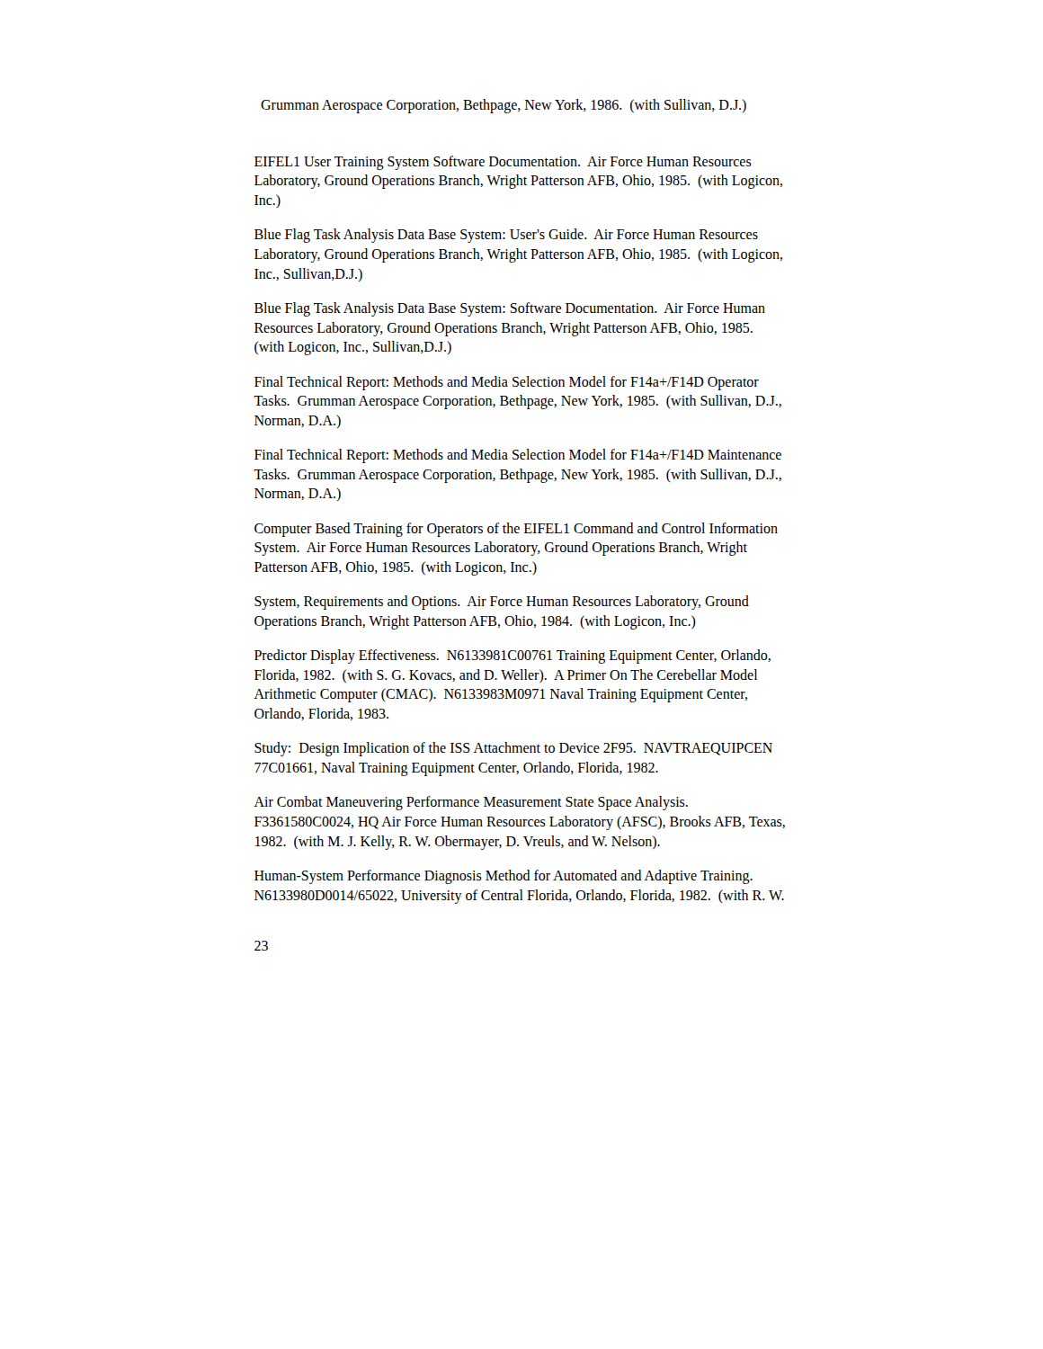Grumman Aerospace Corporation, Bethpage, New York, 1986. (with Sullivan, D.J.)
EIFEL1 User Training System Software Documentation. Air Force Human Resources Laboratory, Ground Operations Branch, Wright Patterson AFB, Ohio, 1985. (with Logicon, Inc.)
Blue Flag Task Analysis Data Base System: User's Guide. Air Force Human Resources Laboratory, Ground Operations Branch, Wright Patterson AFB, Ohio, 1985. (with Logicon, Inc., Sullivan,D.J.)
Blue Flag Task Analysis Data Base System: Software Documentation. Air Force Human Resources Laboratory, Ground Operations Branch, Wright Patterson AFB, Ohio, 1985. (with Logicon, Inc., Sullivan,D.J.)
Final Technical Report: Methods and Media Selection Model for F14a+/F14D Operator Tasks. Grumman Aerospace Corporation, Bethpage, New York, 1985. (with Sullivan, D.J., Norman, D.A.)
Final Technical Report: Methods and Media Selection Model for F14a+/F14D Maintenance Tasks. Grumman Aerospace Corporation, Bethpage, New York, 1985. (with Sullivan, D.J., Norman, D.A.)
Computer Based Training for Operators of the EIFEL1 Command and Control Information System. Air Force Human Resources Laboratory, Ground Operations Branch, Wright Patterson AFB, Ohio, 1985. (with Logicon, Inc.)
System, Requirements and Options. Air Force Human Resources Laboratory, Ground Operations Branch, Wright Patterson AFB, Ohio, 1984. (with Logicon, Inc.)
Predictor Display Effectiveness. N6133981C00761 Training Equipment Center, Orlando, Florida, 1982. (with S. G. Kovacs, and D. Weller). A Primer On The Cerebellar Model Arithmetic Computer (CMAC). N6133983M0971 Naval Training Equipment Center, Orlando, Florida, 1983.
Study: Design Implication of the ISS Attachment to Device 2F95. NAVTRAEQUIPCEN 77C01661, Naval Training Equipment Center, Orlando, Florida, 1982.
Air Combat Maneuvering Performance Measurement State Space Analysis. F3361580C0024, HQ Air Force Human Resources Laboratory (AFSC), Brooks AFB, Texas, 1982. (with M. J. Kelly, R. W. Obermayer, D. Vreuls, and W. Nelson).
Human-System Performance Diagnosis Method for Automated and Adaptive Training. N6133980D0014/65022, University of Central Florida, Orlando, Florida, 1982. (with R. W.
23